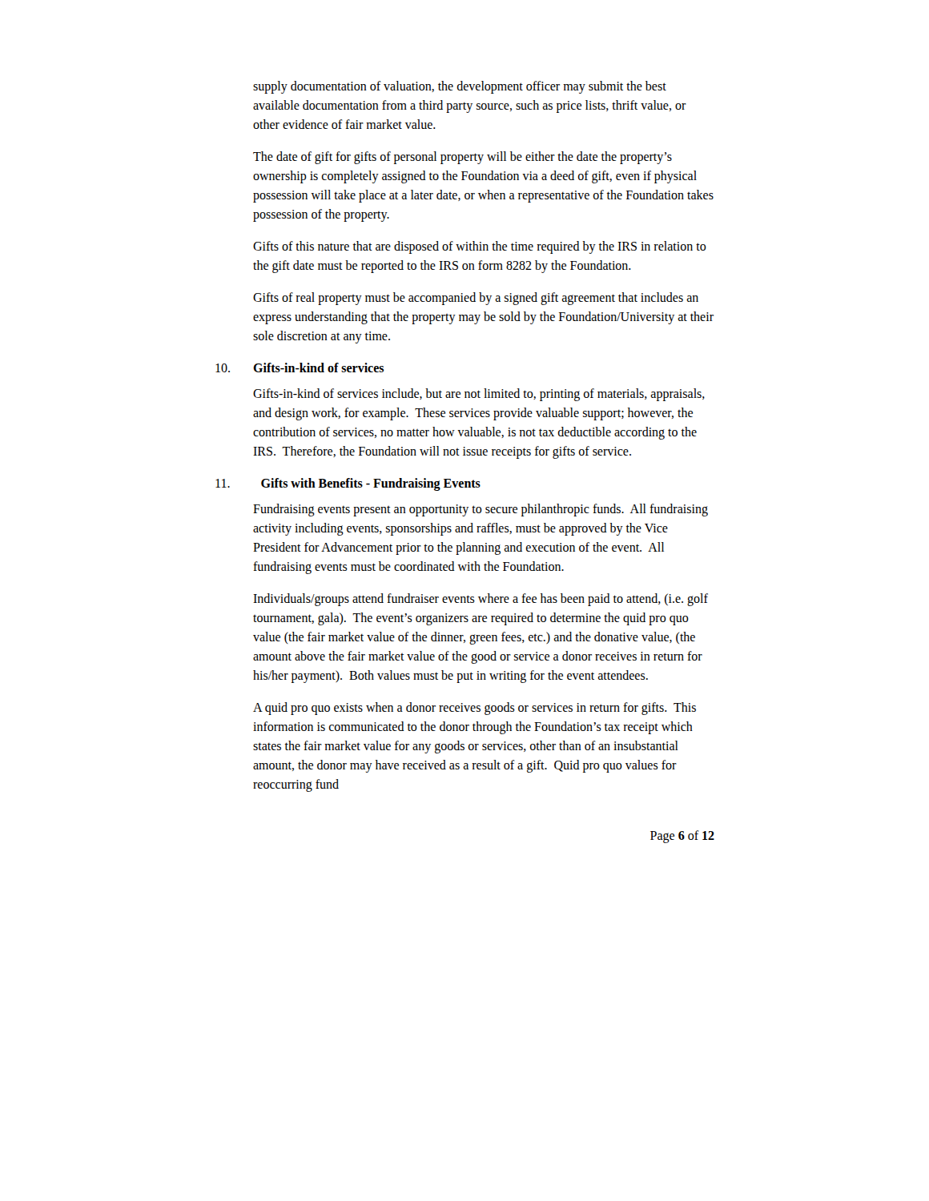supply documentation of valuation, the development officer may submit the best available documentation from a third party source, such as price lists, thrift value, or other evidence of fair market value.
The date of gift for gifts of personal property will be either the date the property’s ownership is completely assigned to the Foundation via a deed of gift, even if physical possession will take place at a later date, or when a representative of the Foundation takes possession of the property.
Gifts of this nature that are disposed of within the time required by the IRS in relation to the gift date must be reported to the IRS on form 8282 by the Foundation.
Gifts of real property must be accompanied by a signed gift agreement that includes an express understanding that the property may be sold by the Foundation/University at their sole discretion at any time.
10.
Gifts-in-kind of services
Gifts-in-kind of services include, but are not limited to, printing of materials, appraisals, and design work, for example. These services provide valuable support; however, the contribution of services, no matter how valuable, is not tax deductible according to the IRS. Therefore, the Foundation will not issue receipts for gifts of service.
11.
Gifts with Benefits - Fundraising Events
Fundraising events present an opportunity to secure philanthropic funds. All fundraising activity including events, sponsorships and raffles, must be approved by the Vice President for Advancement prior to the planning and execution of the event. All fundraising events must be coordinated with the Foundation.
Individuals/groups attend fundraiser events where a fee has been paid to attend, (i.e. golf tournament, gala). The event’s organizers are required to determine the quid pro quo value (the fair market value of the dinner, green fees, etc.) and the donative value, (the amount above the fair market value of the good or service a donor receives in return for his/her payment). Both values must be put in writing for the event attendees.
A quid pro quo exists when a donor receives goods or services in return for gifts. This information is communicated to the donor through the Foundation’s tax receipt which states the fair market value for any goods or services, other than of an insubstantial amount, the donor may have received as a result of a gift. Quid pro quo values for reoccurring fund
Page 6 of 12